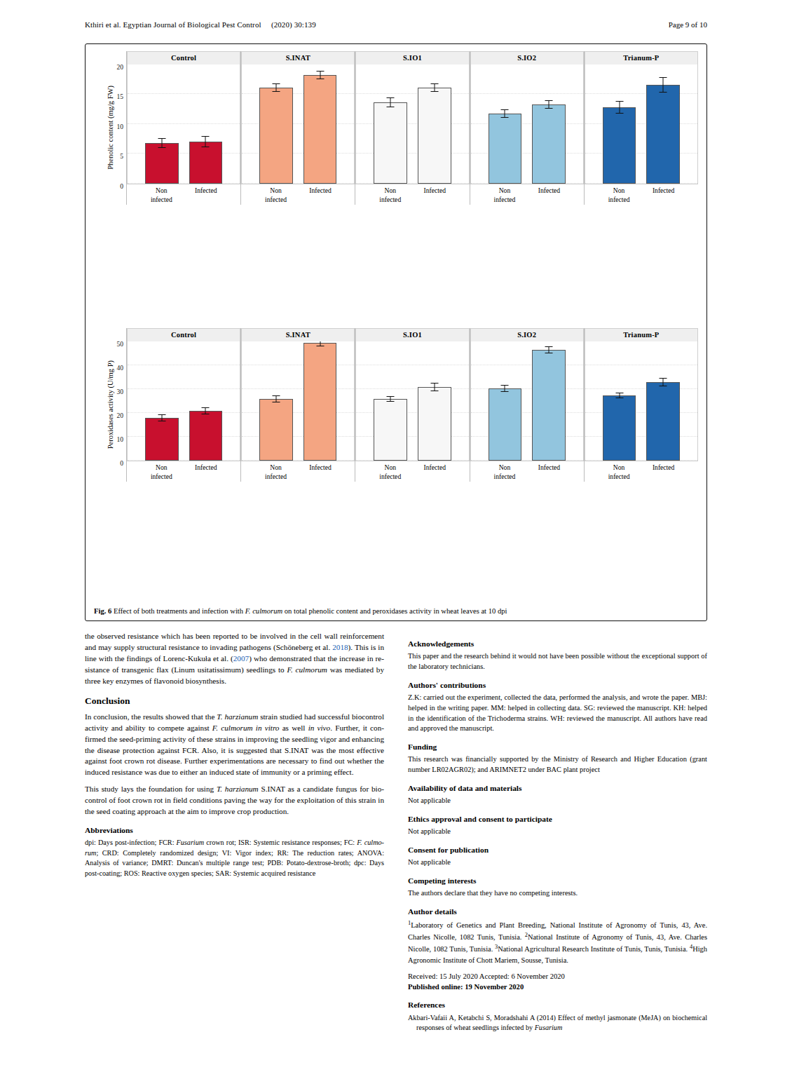Kthiri et al. Egyptian Journal of Biological Pest Control (2020) 30:139
Page 9 of 10
Phenolic content (mg/g FW)
Control
Non infected Infected
S.INAT
Non infected Infected
S.IO1
Non infected Infected
S.IO2
Non infected Infected
Trianum-P
Non infected Infected
20 15 10 5 0
Peroxidases activity (U/mg P)
Control
Non infected Infected
S.INAT
Non infected Infected
S.IO1
Non infected Infected
S.IO2
Non infected Infected
Trianum-P
Non infected Infected
50 40 30 20 10 0
Fig. 6 Effect of both treatments and infection with F. culmorum on total phenolic content and peroxidases activity in wheat leaves at 10 dpi
the observed resistance which has been reported to be involved in the cell wall reinforcement and may supply structural resistance to invading pathogens (Schöneberg et al. 2018). This is in line with the findings of Lorenc-Kukuła et al. (2007) who demonstrated that the increase in resistance of transgenic flax (Linum usitatissimum) seedlings to F. culmorum was mediated by three key enzymes of flavonoid biosynthesis.
Conclusion
In conclusion, the results showed that the T. harzianum strain studied had successful biocontrol activity and ability to compete against F. culmorum in vitro as well in vivo. Further, it confirmed the seed-priming activity of these strains in improving the seedling vigor and enhancing the disease protection against FCR. Also, it is suggested that S.INAT was the most effective against foot crown rot disease. Further experimentations are necessary to find out whether the induced resistance was due to either an induced state of immunity or a priming effect.
This study lays the foundation for using T. harzianum S.INAT as a candidate fungus for biocontrol of foot crown rot in field conditions paving the way for the exploitation of this strain in the seed coating approach at the aim to improve crop production.
Abbreviations
dpi: Days post-infection; FCR: Fusarium crown rot; ISR: Systemic resistance responses; FC: F. culmorum; CRD: Completely randomized design; VI: Vigor index; RR: The reduction rates; ANOVA: Analysis of variance; DMRT: Duncan's multiple range test; PDB: Potato-dextrose-broth; dpc: Days post-coating; ROS: Reactive oxygen species; SAR: Systemic acquired resistance
Acknowledgements
This paper and the research behind it would not have been possible without the exceptional support of the laboratory technicians.
Authors' contributions
Z.K: carried out the experiment, collected the data, performed the analysis, and wrote the paper. MBJ: helped in the writing paper. MM: helped in collecting data. SG: reviewed the manuscript. KH: helped in the identification of the Trichoderma strains. WH: reviewed the manuscript. All authors have read and approved the manuscript.
Funding
This research was financially supported by the Ministry of Research and Higher Education (grant number LR02AGR02); and ARIMNET2 under BAC plant project
Availability of data and materials
Not applicable
Ethics approval and consent to participate
Not applicable
Consent for publication
Not applicable
Competing interests
The authors declare that they have no competing interests.
Author details
1Laboratory of Genetics and Plant Breeding, National Institute of Agronomy of Tunis, 43, Ave. Charles Nicolle, 1082 Tunis, Tunisia. 2National Institute of Agronomy of Tunis, 43, Ave. Charles Nicolle, 1082 Tunis, Tunisia. 3National Agricultural Research Institute of Tunis, Tunis, Tunisia. 4High Agronomic Institute of Chott Mariem, Sousse, Tunisia.
Received: 15 July 2020 Accepted: 6 November 2020
Published online: 19 November 2020
References
Akbari-Vafaii A, Ketabchi S, Moradshahi A (2014) Effect of methyl jasmonate (MeJA) on biochemical responses of wheat seedlings infected by Fusarium